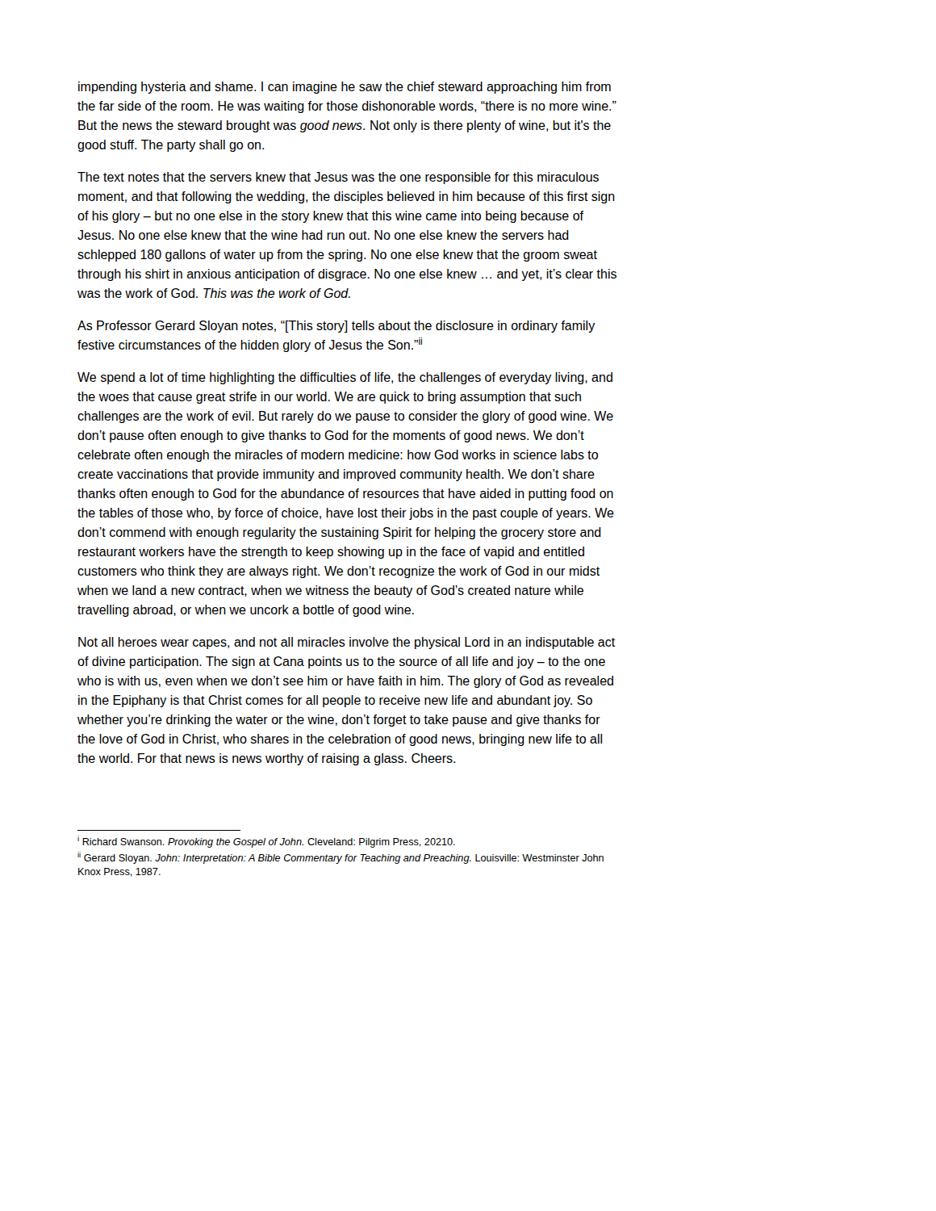impending hysteria and shame. I can imagine he saw the chief steward approaching him from the far side of the room. He was waiting for those dishonorable words, “there is no more wine.” But the news the steward brought was good news. Not only is there plenty of wine, but it's the good stuff. The party shall go on.
The text notes that the servers knew that Jesus was the one responsible for this miraculous moment, and that following the wedding, the disciples believed in him because of this first sign of his glory – but no one else in the story knew that this wine came into being because of Jesus. No one else knew that the wine had run out. No one else knew the servers had schlepped 180 gallons of water up from the spring. No one else knew that the groom sweat through his shirt in anxious anticipation of disgrace. No one else knew … and yet, it’s clear this was the work of God. This was the work of God.
As Professor Gerard Sloyan notes, “[This story] tells about the disclosure in ordinary family festive circumstances of the hidden glory of Jesus the Son.”ii
We spend a lot of time highlighting the difficulties of life, the challenges of everyday living, and the woes that cause great strife in our world. We are quick to bring assumption that such challenges are the work of evil. But rarely do we pause to consider the glory of good wine. We don’t pause often enough to give thanks to God for the moments of good news. We don’t celebrate often enough the miracles of modern medicine: how God works in science labs to create vaccinations that provide immunity and improved community health. We don’t share thanks often enough to God for the abundance of resources that have aided in putting food on the tables of those who, by force of choice, have lost their jobs in the past couple of years. We don’t commend with enough regularity the sustaining Spirit for helping the grocery store and restaurant workers have the strength to keep showing up in the face of vapid and entitled customers who think they are always right. We don’t recognize the work of God in our midst when we land a new contract, when we witness the beauty of God’s created nature while travelling abroad, or when we uncork a bottle of good wine.
Not all heroes wear capes, and not all miracles involve the physical Lord in an indisputable act of divine participation. The sign at Cana points us to the source of all life and joy – to the one who is with us, even when we don’t see him or have faith in him. The glory of God as revealed in the Epiphany is that Christ comes for all people to receive new life and abundant joy. So whether you’re drinking the water or the wine, don’t forget to take pause and give thanks for the love of God in Christ, who shares in the celebration of good news, bringing new life to all the world. For that news is news worthy of raising a glass. Cheers.
i Richard Swanson. Provoking the Gospel of John. Cleveland: Pilgrim Press, 20210.
ii Gerard Sloyan. John: Interpretation: A Bible Commentary for Teaching and Preaching. Louisville: Westminster John Knox Press, 1987.